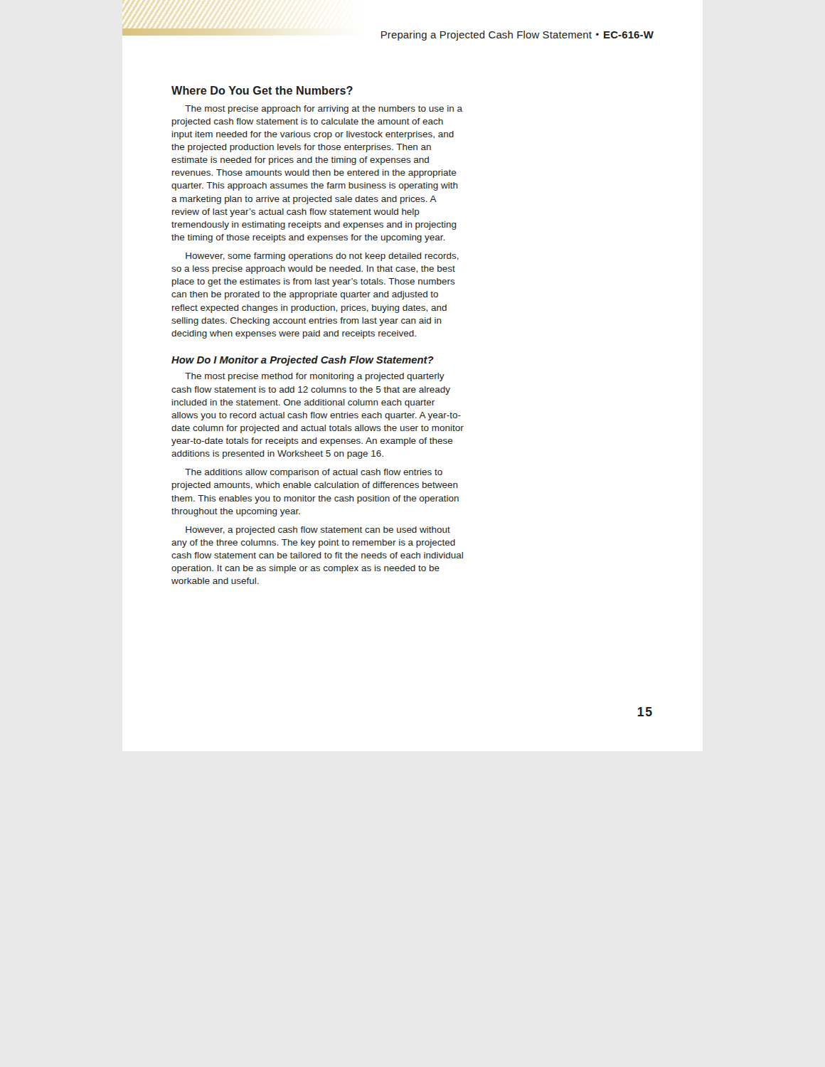Preparing a Projected Cash Flow Statement • EC-616-W
Where Do You Get the Numbers?
The most precise approach for arriving at the numbers to use in a projected cash flow statement is to calculate the amount of each input item needed for the various crop or livestock enterprises, and the projected production levels for those enterprises. Then an estimate is needed for prices and the timing of expenses and revenues. Those amounts would then be entered in the appropriate quarter. This approach assumes the farm business is operating with a marketing plan to arrive at projected sale dates and prices. A review of last year’s actual cash flow statement would help tremendously in estimating receipts and expenses and in projecting the timing of those receipts and expenses for the upcoming year.
However, some farming operations do not keep detailed records, so a less precise approach would be needed. In that case, the best place to get the estimates is from last year’s totals. Those numbers can then be prorated to the appropriate quarter and adjusted to reflect expected changes in production, prices, buying dates, and selling dates. Checking account entries from last year can aid in deciding when expenses were paid and receipts received.
How Do I Monitor a Projected Cash Flow Statement?
The most precise method for monitoring a projected quarterly cash flow statement is to add 12 columns to the 5 that are already included in the statement. One additional column each quarter allows you to record actual cash flow entries each quarter. A year-to-date column for projected and actual totals allows the user to monitor year-to-date totals for receipts and expenses. An example of these additions is presented in Worksheet 5 on page 16.
The additions allow comparison of actual cash flow entries to projected amounts, which enable calculation of differences between them. This enables you to monitor the cash position of the operation throughout the upcoming year.
However, a projected cash flow statement can be used without any of the three columns. The key point to remember is a projected cash flow statement can be tailored to fit the needs of each individual operation. It can be as simple or as complex as is needed to be workable and useful.
15